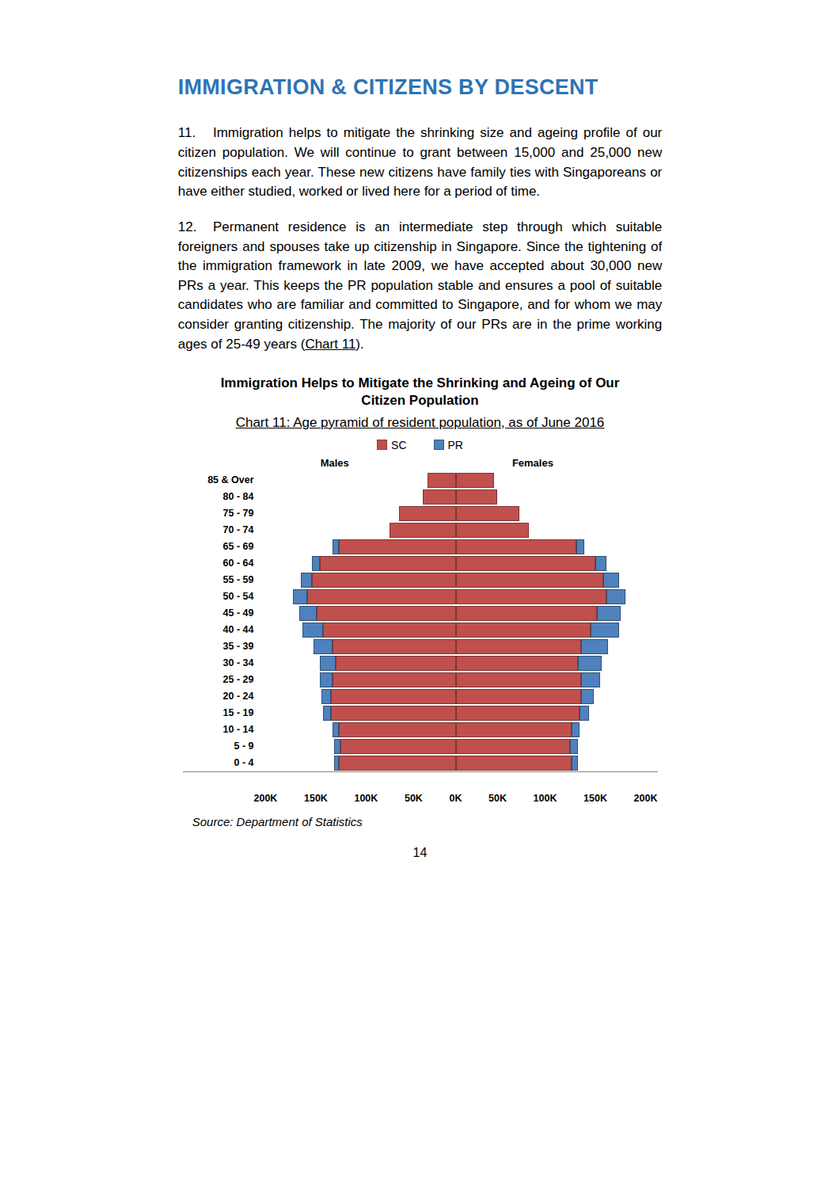IMMIGRATION & CITIZENS BY DESCENT
11. Immigration helps to mitigate the shrinking size and ageing profile of our citizen population. We will continue to grant between 15,000 and 25,000 new citizenships each year. These new citizens have family ties with Singaporeans or have either studied, worked or lived here for a period of time.
12. Permanent residence is an intermediate step through which suitable foreigners and spouses take up citizenship in Singapore. Since the tightening of the immigration framework in late 2009, we have accepted about 30,000 new PRs a year. This keeps the PR population stable and ensures a pool of suitable candidates who are familiar and committed to Singapore, and for whom we may consider granting citizenship. The majority of our PRs are in the prime working ages of 25-49 years (Chart 11).
Immigration Helps to Mitigate the Shrinking and Ageing of Our
Citizen Population
Chart 11: Age pyramid of resident population, as of June 2016
SC
PR
| | Males | Females |
| 85 & Over | | |
| 80 - 84 | | |
| 75 - 79 | | |
| 70 - 74 | | |
| 65 - 69 | | |
| 60 - 64 | | |
| 55 - 59 | | |
| 50 - 54 | | |
| 45 - 49 | | |
| 40 - 44 | | |
| 35 - 39 | | |
| 30 - 34 | | |
| 25 - 29 | | |
| 20 - 24 | | |
| 15 - 19 | | |
| 10 - 14 | | |
| 5 - 9 | | |
| 0 - 4 | | |
| | 200K 150K 100K 50K 0K 50K 100K 150K 200K |
Source: Department of Statistics
14